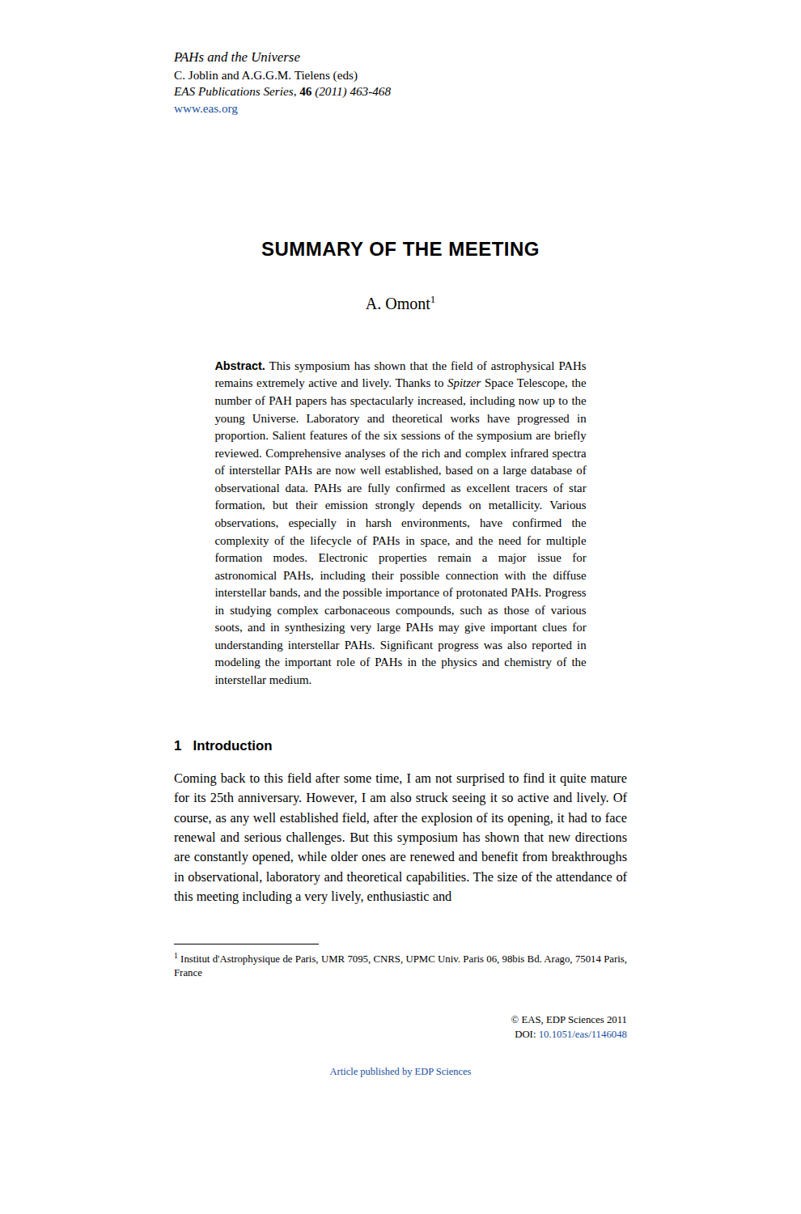PAHs and the Universe
C. Joblin and A.G.G.M. Tielens (eds)
EAS Publications Series, 46 (2011) 463-468
www.eas.org
SUMMARY OF THE MEETING
A. Omont1
Abstract. This symposium has shown that the field of astrophysical PAHs remains extremely active and lively. Thanks to Spitzer Space Telescope, the number of PAH papers has spectacularly increased, including now up to the young Universe. Laboratory and theoretical works have progressed in proportion. Salient features of the six sessions of the symposium are briefly reviewed. Comprehensive analyses of the rich and complex infrared spectra of interstellar PAHs are now well established, based on a large database of observational data. PAHs are fully confirmed as excellent tracers of star formation, but their emission strongly depends on metallicity. Various observations, especially in harsh environments, have confirmed the complexity of the lifecycle of PAHs in space, and the need for multiple formation modes. Electronic properties remain a major issue for astronomical PAHs, including their possible connection with the diffuse interstellar bands, and the possible importance of protonated PAHs. Progress in studying complex carbonaceous compounds, such as those of various soots, and in synthesizing very large PAHs may give important clues for understanding interstellar PAHs. Significant progress was also reported in modeling the important role of PAHs in the physics and chemistry of the interstellar medium.
1 Introduction
Coming back to this field after some time, I am not surprised to find it quite mature for its 25th anniversary. However, I am also struck seeing it so active and lively. Of course, as any well established field, after the explosion of its opening, it had to face renewal and serious challenges. But this symposium has shown that new directions are constantly opened, while older ones are renewed and benefit from breakthroughs in observational, laboratory and theoretical capabilities. The size of the attendance of this meeting including a very lively, enthusiastic and
1 Institut d'Astrophysique de Paris, UMR 7095, CNRS, UPMC Univ. Paris 06, 98bis Bd. Arago, 75014 Paris, France
© EAS, EDP Sciences 2011
DOI: 10.1051/eas/1146048
Article published by EDP Sciences